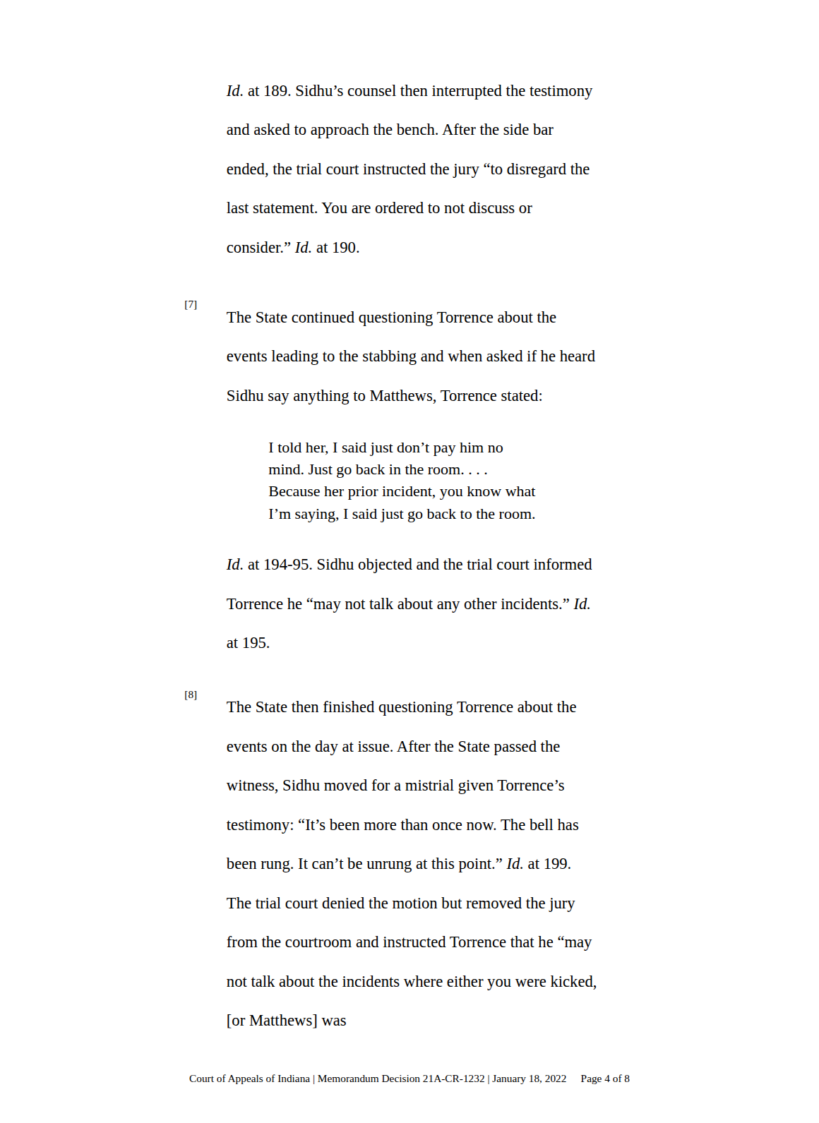Id. at 189. Sidhu’s counsel then interrupted the testimony and asked to approach the bench. After the side bar ended, the trial court instructed the jury “to disregard the last statement. You are ordered to not discuss or consider.” Id. at 190.
[7] The State continued questioning Torrence about the events leading to the stabbing and when asked if he heard Sidhu say anything to Matthews, Torrence stated:
I told her, I said just don’t pay him no mind. Just go back in the room. . . . Because her prior incident, you know what I’m saying, I said just go back to the room.
Id. at 194-95. Sidhu objected and the trial court informed Torrence he “may not talk about any other incidents.” Id. at 195.
[8] The State then finished questioning Torrence about the events on the day at issue. After the State passed the witness, Sidhu moved for a mistrial given Torrence’s testimony: “It’s been more than once now. The bell has been rung. It can’t be unrung at this point.” Id. at 199. The trial court denied the motion but removed the jury from the courtroom and instructed Torrence that he “may not talk about the incidents where either you were kicked, [or Matthews] was
Court of Appeals of Indiana | Memorandum Decision 21A-CR-1232 | January 18, 2022 Page 4 of 8